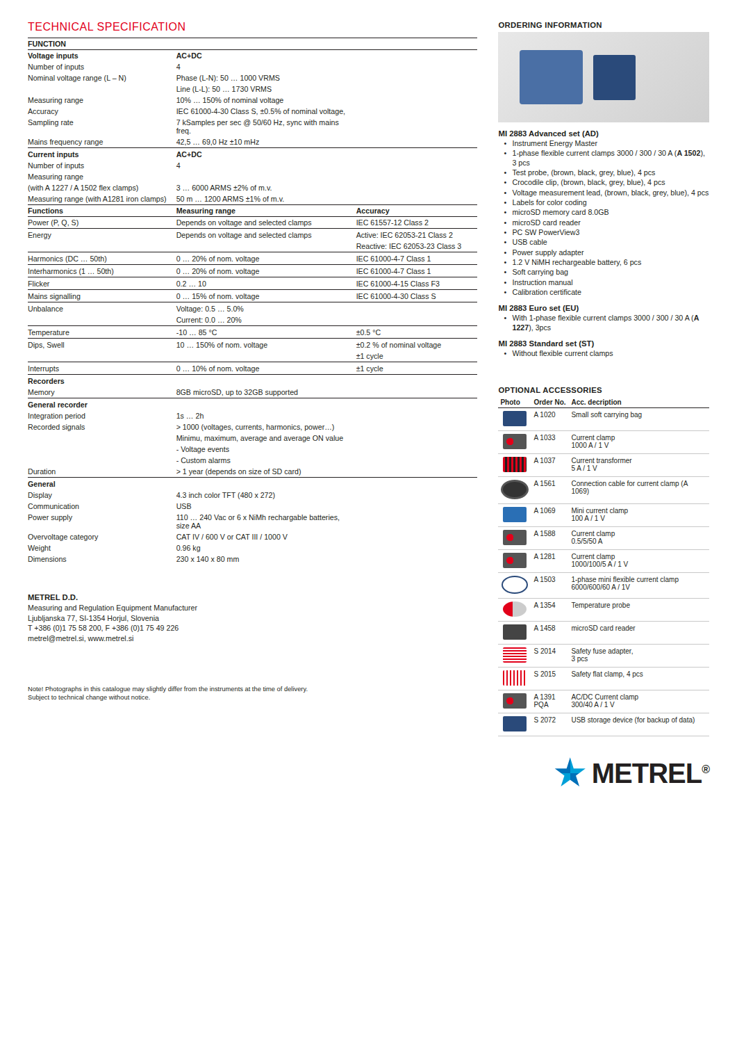Technical Specification
| FUNCTION |
| Voltage inputs | AC+DC | |
| Number of inputs | 4 | |
| Nominal voltage range (L – N) | Phase (L-N): 50 … 1000 VRMS | |
| | Line (L-L): 50 … 1730 VRMS | |
| Measuring range | 10% … 150% of nominal voltage | |
| Accuracy | IEC 61000-4-30 Class S, ±0.5% of nominal voltage, | |
| Sampling rate | 7 kSamples per sec @ 50/60 Hz, sync with mains freq. | |
| Mains frequency range | 42,5 … 69,0 Hz ±10 mHz | |
| Current inputs | AC+DC | |
| Number of inputs | 4 | |
| Measuring range | | |
| (with A 1227 / A 1502 flex clamps) | 3 … 6000 ARMS ±2% of m.v. | |
| Measuring range (with A1281 iron clamps) | 50 m … 1200 ARMS ±1% of m.v. | |
| Functions | Measuring range | Accuracy |
| Power (P, Q, S) | Depends on voltage and selected clamps | IEC 61557-12 Class 2 |
| Energy | Depends on voltage and selected clamps | Active: IEC 62053-21 Class 2 |
| | | Reactive: IEC 62053-23 Class 3 |
| Harmonics (DC … 50th) | 0 … 20% of nom. voltage | IEC 61000-4-7 Class 1 |
| Interharmonics (1 … 50th) | 0 … 20% of nom. voltage | IEC 61000-4-7 Class 1 |
| Flicker | 0.2 … 10 | IEC 61000-4-15 Class F3 |
| Mains signalling | 0 … 15% of nom. voltage | IEC 61000-4-30 Class S |
| Unbalance | Voltage: 0.5 … 5.0% | |
| | Current: 0.0 … 20% | |
| Temperature | -10 … 85 °C | ±0.5 °C |
| Dips, Swell | 10 … 150% of nom. voltage | ±0.2 % of nominal voltage |
| | | ±1 cycle |
| Interrupts | 0 … 10% of nom. voltage | ±1 cycle |
| Recorders | | |
| Memory | 8GB microSD, up to 32GB supported | |
| General recorder | | |
| Integration period | 1s … 2h | |
| Recorded signals | > 1000 (voltages, currents, harmonics, power…) | |
| | Minimu, maximum, average and average ON value | |
| | - Voltage events | |
| | - Custom alarms | |
| Duration | > 1 year (depends on size of SD card) | |
| General | | |
| Display | 4.3 inch color TFT (480 x 272) | |
| Communication | USB | |
| Power supply | 110 … 240 Vac or 6 x NiMh rechargable batteries, size AA | |
| Overvoltage category | CAT IV / 600 V or CAT III / 1000 V | |
| Weight | 0.96 kg | |
| Dimensions | 230 x 140 x 80 mm | |
METREL D.D.
Measuring and Regulation Equipment Manufacturer
Ljubljanska 77, SI-1354 Horjul, Slovenia
T +386 (0)1 75 58 200, F +386 (0)1 75 49 226
metrel@metrel.si, www.metrel.si
Note! Photographs in this catalogue may slightly differ from the instruments at the time of delivery.
Subject to technical change without notice.
Ordering information
MI 2883 Advanced set (AD)
Instrument Energy Master
1-phase flexible current clamps 3000 / 300 / 30 A (A 1502), 3 pcs
Test probe, (brown, black, grey, blue), 4 pcs
Crocodile clip, (brown, black, grey, blue), 4 pcs
Voltage measurement lead, (brown, black, grey, blue), 4 pcs
Labels for color coding
microSD memory card 8.0GB
microSD card reader
PC SW PowerView3
USB cable
Power supply adapter
1.2 V NiMH rechargeable battery, 6 pcs
Soft carrying bag
Instruction manual
Calibration certificate
MI 2883 Euro set (EU)
With 1-phase flexible current clamps 3000 / 300 / 30 A (A 1227), 3pcs
MI 2883 Standard set (ST)
Without flexible current clamps
Optional accessories
| Photo | Order No. | Acc. decription |
| --- | --- | --- |
| | A 1020 | Small soft carrying bag |
| | A 1033 | Current clamp 1000 A / 1 V |
| | A 1037 | Current transformer 5 A / 1 V |
| | A 1561 | Connection cable for current clamp (A 1069) |
| | A 1069 | Mini current clamp 100 A / 1 V |
| | A 1588 | Current clamp 0.5/5/50 A |
| | A 1281 | Current clamp 1000/100/5 A / 1 V |
| | A 1503 | 1-phase mini flexible current clamp 6000/600/60 A / 1V |
| | A 1354 | Temperature probe |
| | A 1458 | microSD card reader |
| | S 2014 | Safety fuse adapter, 3 pcs |
| | S 2015 | Safety flat clamp, 4 pcs |
| | A 1391 PQA | AC/DC Current clamp 300/40 A / 1 V |
| | S 2072 | USB storage device (for backup of data) |
METREL®